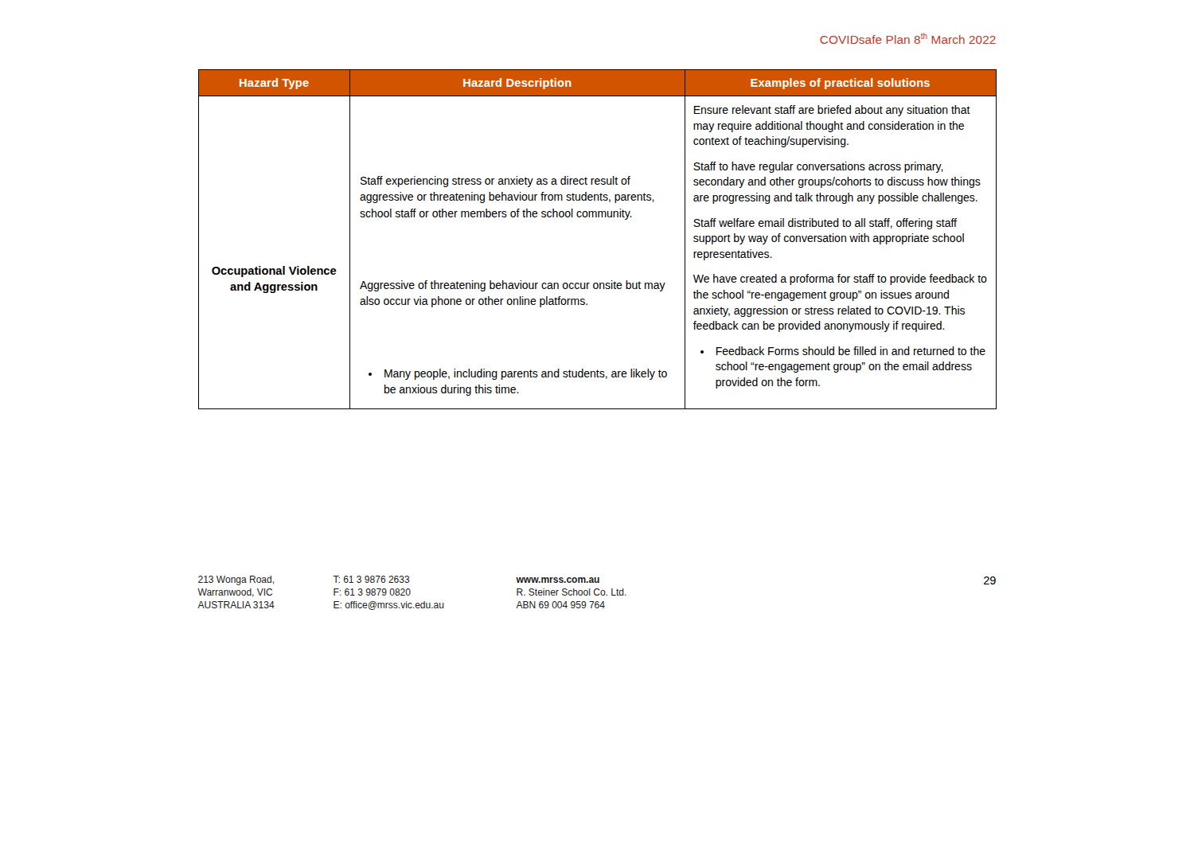COVIDsafe Plan 8th March 2022
| Hazard Type | Hazard Description | Examples of practical solutions |
| --- | --- | --- |
| Occupational Violence and Aggression | Staff experiencing stress or anxiety as a direct result of aggressive or threatening behaviour from students, parents, school staff or other members of the school community. Aggressive of threatening behaviour can occur onsite but may also occur via phone or other online platforms. Many people, including parents and students, are likely to be anxious during this time. | Ensure relevant staff are briefed about any situation that may require additional thought and consideration in the context of teaching/supervising. Staff to have regular conversations across primary, secondary and other groups/cohorts to discuss how things are progressing and talk through any possible challenges. Staff welfare email distributed to all staff, offering staff support by way of conversation with appropriate school representatives. We have created a proforma for staff to provide feedback to the school “re-engagement group” on issues around anxiety, aggression or stress related to COVID-19. This feedback can be provided anonymously if required. Feedback Forms should be filled in and returned to the school “re-engagement group” on the email address provided on the form. |
| 213 Wonga Road, | T: 61 3 9876 2633 | www.mrss.com.au | 29 |
| Warranwood, VIC | F: 61 3 9879 0820 | R. Steiner School Co. Ltd. |
| AUSTRALIA 3134 | E: office@mrss.vic.edu.au | ABN 69 004 959 764 |